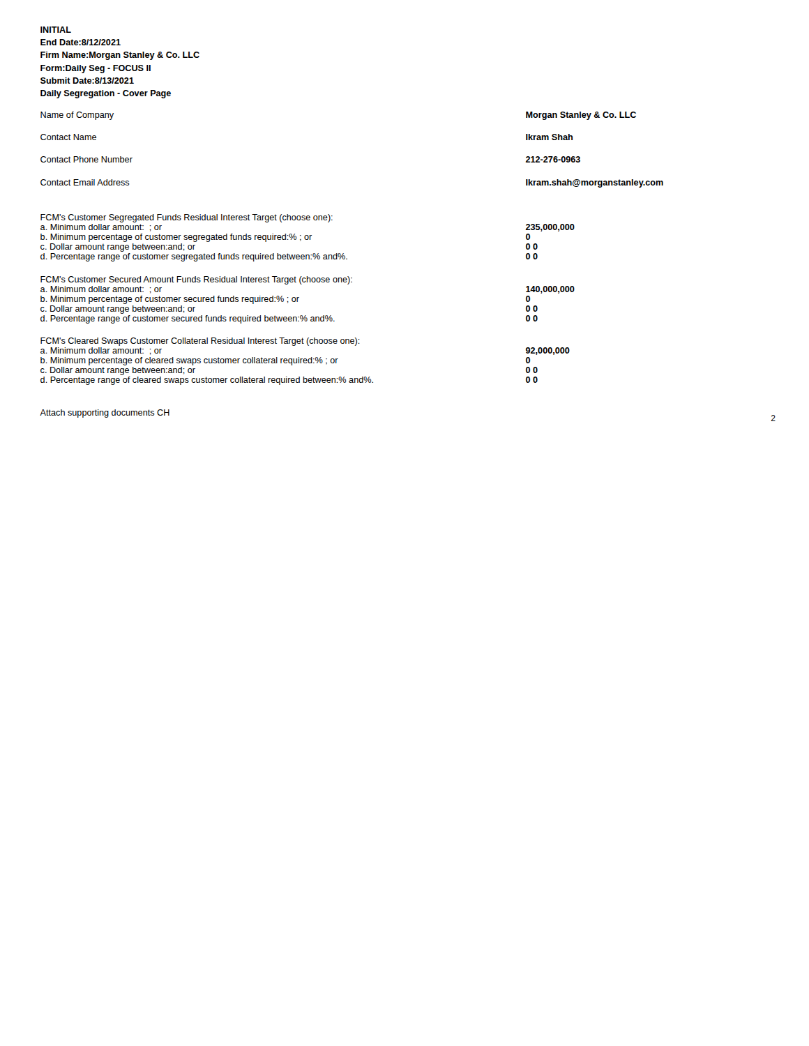INITIAL
End Date:8/12/2021
Firm Name:Morgan Stanley & Co. LLC
Form:Daily Seg - FOCUS II
Submit Date:8/13/2021
Daily Segregation - Cover Page
| Name of Company | Morgan Stanley & Co. LLC |
| Contact Name | Ikram Shah |
| Contact Phone Number | 212-276-0963 |
| Contact Email Address | Ikram.shah@morganstanley.com |
| FCM's Customer Segregated Funds Residual Interest Target (choose one): | |
| a. Minimum dollar amount: ; or | 235,000,000 |
| b. Minimum percentage of customer segregated funds required:% ; or | 0 |
| c. Dollar amount range between:and; or | 0 0 |
| d. Percentage range of customer segregated funds required between:% and%. | 0 0 |
| FCM's Customer Secured Amount Funds Residual Interest Target (choose one): | |
| a. Minimum dollar amount: ; or | 140,000,000 |
| b. Minimum percentage of customer secured funds required:% ; or | 0 |
| c. Dollar amount range between:and; or | 0 0 |
| d. Percentage range of customer secured funds required between:% and%. | 0 0 |
| FCM's Cleared Swaps Customer Collateral Residual Interest Target (choose one): | |
| a. Minimum dollar amount: ; or | 92,000,000 |
| b. Minimum percentage of cleared swaps customer collateral required:% ; or | 0 |
| c. Dollar amount range between:and; or | 0 0 |
| d. Percentage range of cleared swaps customer collateral required between:% and%. | 0 0 |
Attach supporting documents CH
2